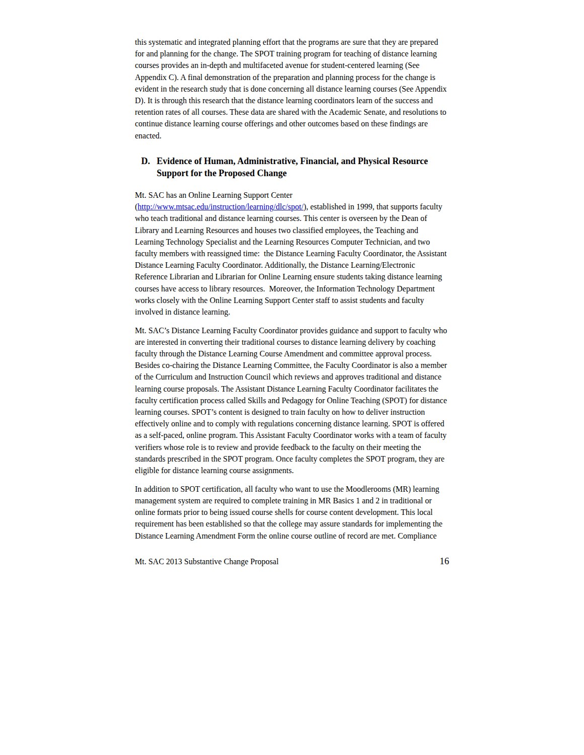this systematic and integrated planning effort that the programs are sure that they are prepared for and planning for the change. The SPOT training program for teaching of distance learning courses provides an in-depth and multifaceted avenue for student-centered learning (See Appendix C). A final demonstration of the preparation and planning process for the change is evident in the research study that is done concerning all distance learning courses (See Appendix D). It is through this research that the distance learning coordinators learn of the success and retention rates of all courses. These data are shared with the Academic Senate, and resolutions to continue distance learning course offerings and other outcomes based on these findings are enacted.
D. Evidence of Human, Administrative, Financial, and Physical Resource Support for the Proposed Change
Mt. SAC has an Online Learning Support Center (http://www.mtsac.edu/instruction/learning/dlc/spot/), established in 1999, that supports faculty who teach traditional and distance learning courses. This center is overseen by the Dean of Library and Learning Resources and houses two classified employees, the Teaching and Learning Technology Specialist and the Learning Resources Computer Technician, and two faculty members with reassigned time: the Distance Learning Faculty Coordinator, the Assistant Distance Learning Faculty Coordinator. Additionally, the Distance Learning/Electronic Reference Librarian and Librarian for Online Learning ensure students taking distance learning courses have access to library resources. Moreover, the Information Technology Department works closely with the Online Learning Support Center staff to assist students and faculty involved in distance learning.
Mt. SAC’s Distance Learning Faculty Coordinator provides guidance and support to faculty who are interested in converting their traditional courses to distance learning delivery by coaching faculty through the Distance Learning Course Amendment and committee approval process. Besides co-chairing the Distance Learning Committee, the Faculty Coordinator is also a member of the Curriculum and Instruction Council which reviews and approves traditional and distance learning course proposals. The Assistant Distance Learning Faculty Coordinator facilitates the faculty certification process called Skills and Pedagogy for Online Teaching (SPOT) for distance learning courses. SPOT’s content is designed to train faculty on how to deliver instruction effectively online and to comply with regulations concerning distance learning. SPOT is offered as a self-paced, online program. This Assistant Faculty Coordinator works with a team of faculty verifiers whose role is to review and provide feedback to the faculty on their meeting the standards prescribed in the SPOT program. Once faculty completes the SPOT program, they are eligible for distance learning course assignments.
In addition to SPOT certification, all faculty who want to use the Moodlerooms (MR) learning management system are required to complete training in MR Basics 1 and 2 in traditional or online formats prior to being issued course shells for course content development. This local requirement has been established so that the college may assure standards for implementing the Distance Learning Amendment Form the online course outline of record are met. Compliance
Mt. SAC 2013 Substantive Change Proposal 16